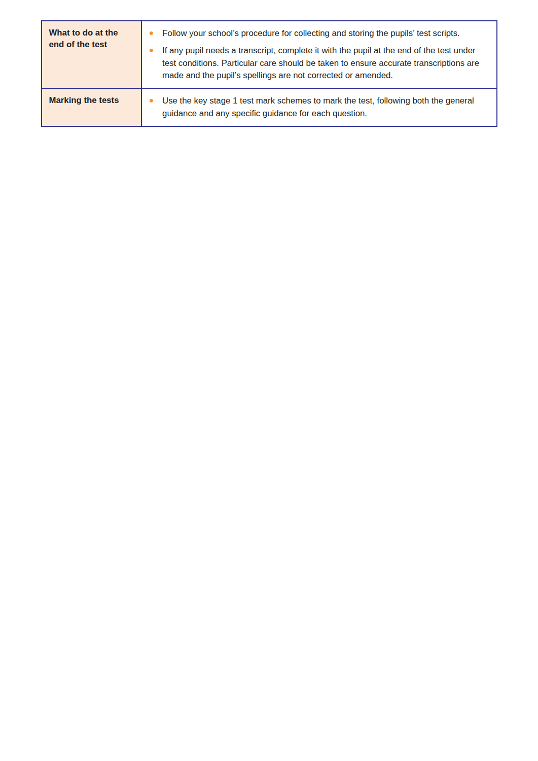| What to do at the end of the test | Follow your school’s procedure for collecting and storing the pupils’ test scripts. If any pupil needs a transcript, complete it with the pupil at the end of the test under test conditions. Particular care should be taken to ensure accurate transcriptions are made and the pupil’s spellings are not corrected or amended. |
| Marking the tests | Use the key stage 1 test mark schemes to mark the test, following both the general guidance and any specific guidance for each question. |